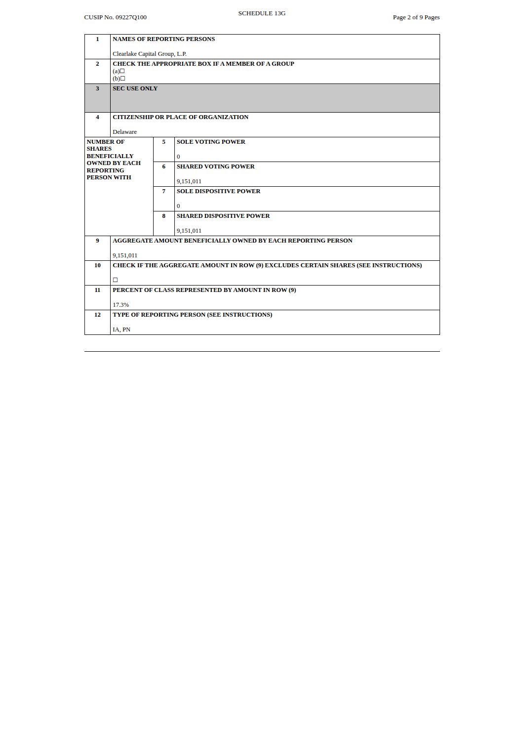CUSIP No. 09227Q100
SCHEDULE 13G
Page 2 of 9 Pages
| 1 | NAMES OF REPORTING PERSONS Clearlake Capital Group, L.P. |
| 2 | CHECK THE APPROPRIATE BOX IF A MEMBER OF A GROUP (a) ☐ (b) ☐ |
| 3 | SEC USE ONLY |
| 4 | CITIZENSHIP OR PLACE OF ORGANIZATION Delaware |
| NUMBER OF SHARES BENEFICIALLY OWNED BY EACH REPORTING PERSON WITH | 5 | SOLE VOTING POWER 0 |
| 6 | SHARED VOTING POWER 9,151,011 |
| 7 | SOLE DISPOSITIVE POWER 0 |
| 8 | SHARED DISPOSITIVE POWER 9,151,011 |
| 9 | AGGREGATE AMOUNT BENEFICIALLY OWNED BY EACH REPORTING PERSON 9,151,011 |
| 10 | CHECK IF THE AGGREGATE AMOUNT IN ROW (9) EXCLUDES CERTAIN SHARES (SEE INSTRUCTIONS) ☐ |
| 11 | PERCENT OF CLASS REPRESENTED BY AMOUNT IN ROW (9) 17.3% |
| 12 | TYPE OF REPORTING PERSON (SEE INSTRUCTIONS) IA, PN |